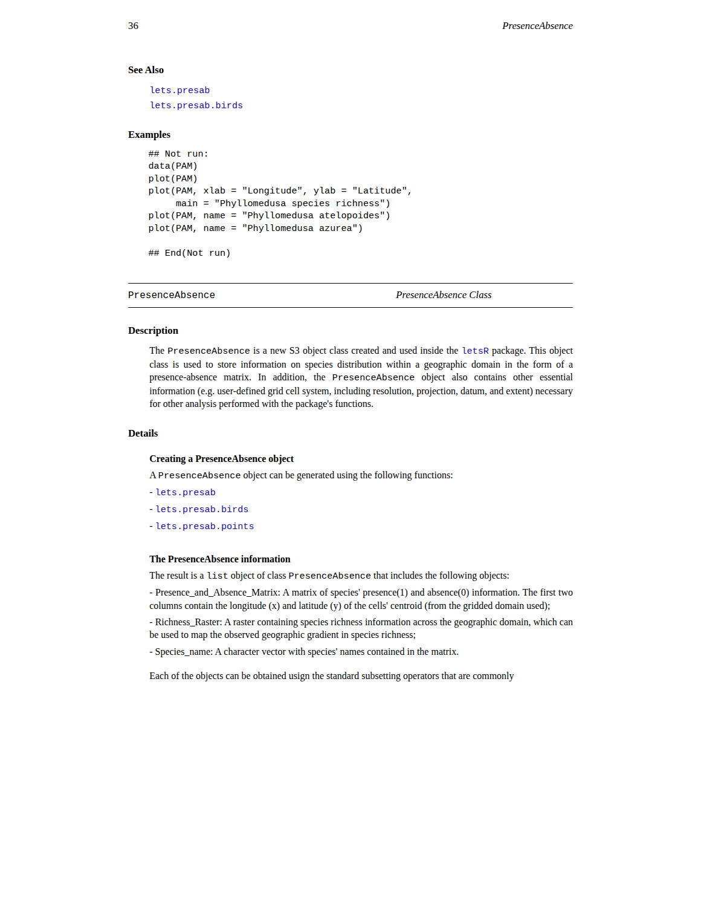36 PresenceAbsence
See Also
lets.presab
lets.presab.birds
Examples
## Not run: 
data(PAM)
plot(PAM)
plot(PAM, xlab = "Longitude", ylab = "Latitude", 
     main = "Phyllomedusa species richness")
plot(PAM, name = "Phyllomedusa atelopoides")
plot(PAM, name = "Phyllomedusa azurea")

## End(Not run)
PresenceAbsence PresenceAbsence Class
Description
The PresenceAbsence is a new S3 object class created and used inside the letsR package. This object class is used to store information on species distribution within a geographic domain in the form of a presence-absence matrix. In addition, the PresenceAbsence object also contains other essential information (e.g. user-defined grid cell system, including resolution, projection, datum, and extent) necessary for other analysis performed with the package's functions.
Details
Creating a PresenceAbsence object
A PresenceAbsence object can be generated using the following functions:
- lets.presab
- lets.presab.birds
- lets.presab.points
The PresenceAbsence information
The result is a list object of class PresenceAbsence that includes the following objects:
- Presence_and_Absence_Matrix: A matrix of species' presence(1) and absence(0) information. The first two columns contain the longitude (x) and latitude (y) of the cells' centroid (from the gridded domain used);
- Richness_Raster: A raster containing species richness information across the geographic domain, which can be used to map the observed geographic gradient in species richness;
- Species_name: A character vector with species' names contained in the matrix.
Each of the objects can be obtained usign the standard subsetting operators that are commonly